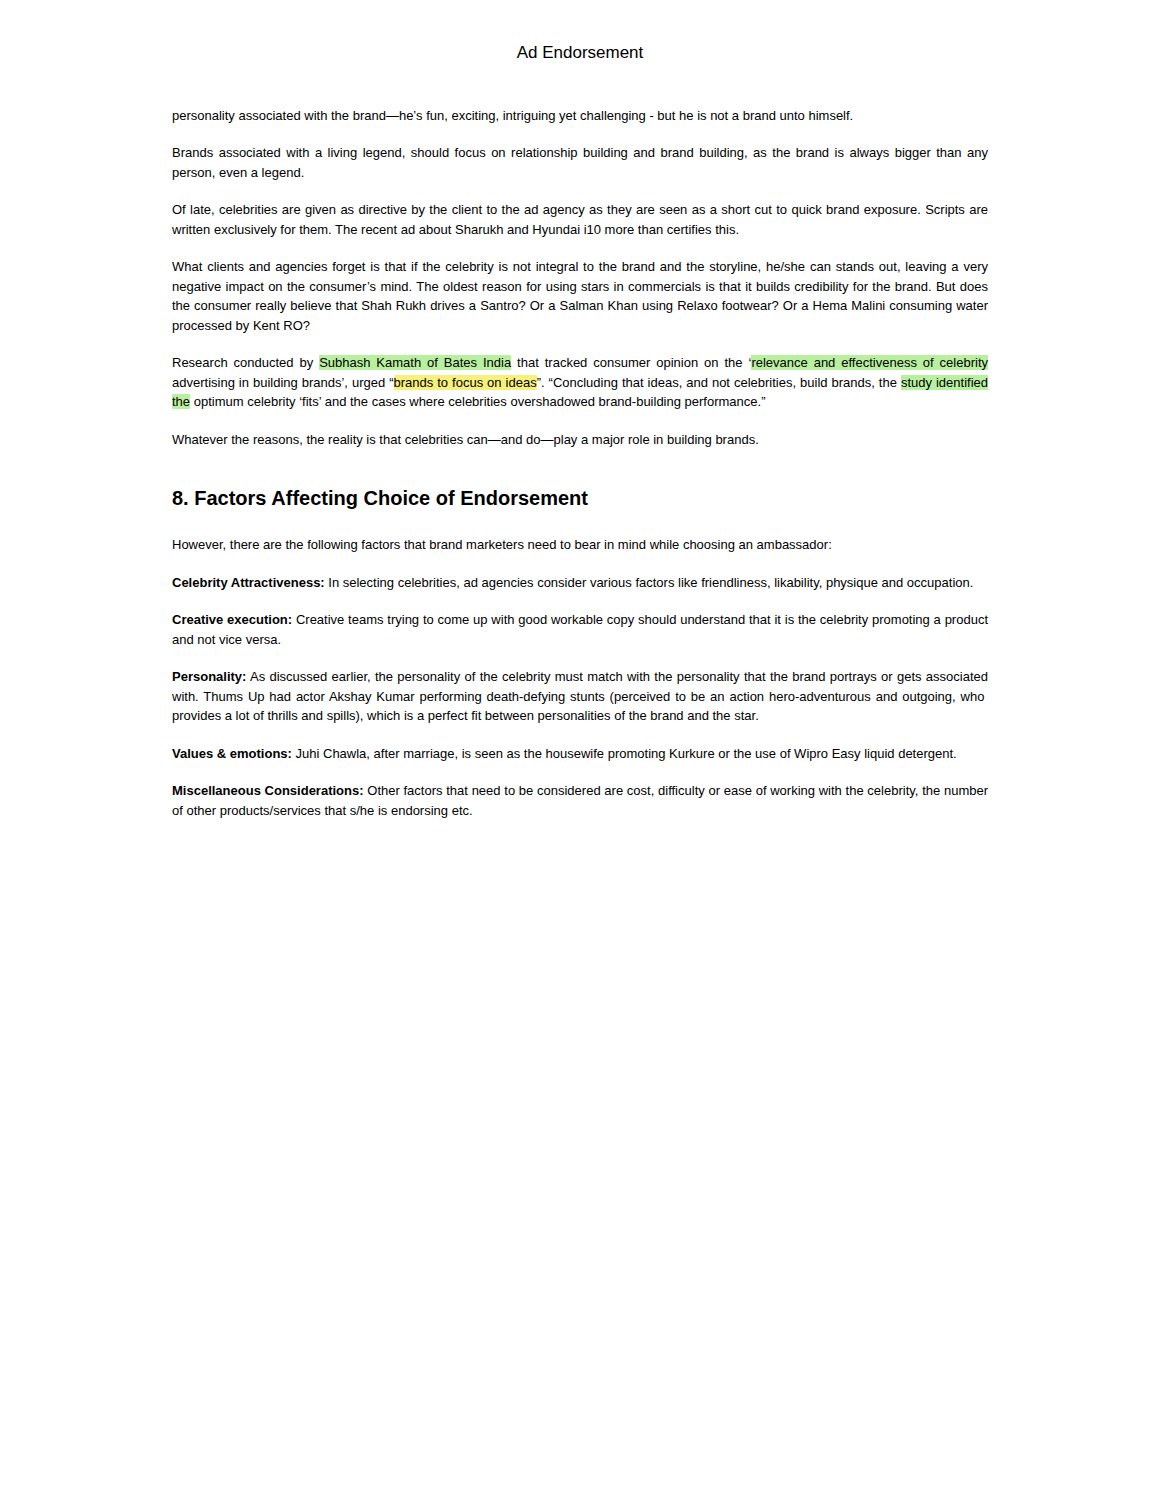Ad Endorsement
personality associated with the brand—he’s fun, exciting, intriguing yet challenging - but he is not a brand unto himself.
Brands associated with a living legend, should focus on relationship building and brand building, as the brand is always bigger than any person, even a legend.
Of late, celebrities are given as directive by the client to the ad agency as they are seen as a short cut to quick brand exposure. Scripts are written exclusively for them. The recent ad about Sharukh and Hyundai i10 more than certifies this.
What clients and agencies forget is that if the celebrity is not integral to the brand and the storyline, he/she can stands out, leaving a very negative impact on the consumer’s mind. The oldest reason for using stars in commercials is that it builds credibility for the brand. But does the consumer really believe that Shah Rukh drives a Santro? Or a Salman Khan using Relaxo footwear? Or a Hema Malini consuming water processed by Kent RO?
Research conducted by Subhash Kamath of Bates India that tracked consumer opinion on the ‘relevance and effectiveness of celebrity advertising in building brands’, urged “brands to focus on ideas”. “Concluding that ideas, and not celebrities, build brands, the study identified the optimum celebrity ‘fits’ and the cases where celebrities overshadowed brand-building performance.”
Whatever the reasons, the reality is that celebrities can—and do—play a major role in building brands.
8. Factors Affecting Choice of Endorsement
However, there are the following factors that brand marketers need to bear in mind while choosing an ambassador:
Celebrity Attractiveness: In selecting celebrities, ad agencies consider various factors like friendliness, likability, physique and occupation.
Creative execution: Creative teams trying to come up with good workable copy should understand that it is the celebrity promoting a product and not vice versa.
Personality: As discussed earlier, the personality of the celebrity must match with the personality that the brand portrays or gets associated with. Thums Up had actor Akshay Kumar performing death-defying stunts (perceived to be an action hero-adventurous and outgoing, who provides a lot of thrills and spills), which is a perfect fit between personalities of the brand and the star.
Values & emotions: Juhi Chawla, after marriage, is seen as the housewife promoting Kurkure or the use of Wipro Easy liquid detergent.
Miscellaneous Considerations: Other factors that need to be considered are cost, difficulty or ease of working with the celebrity, the number of other products/services that s/he is endorsing etc.